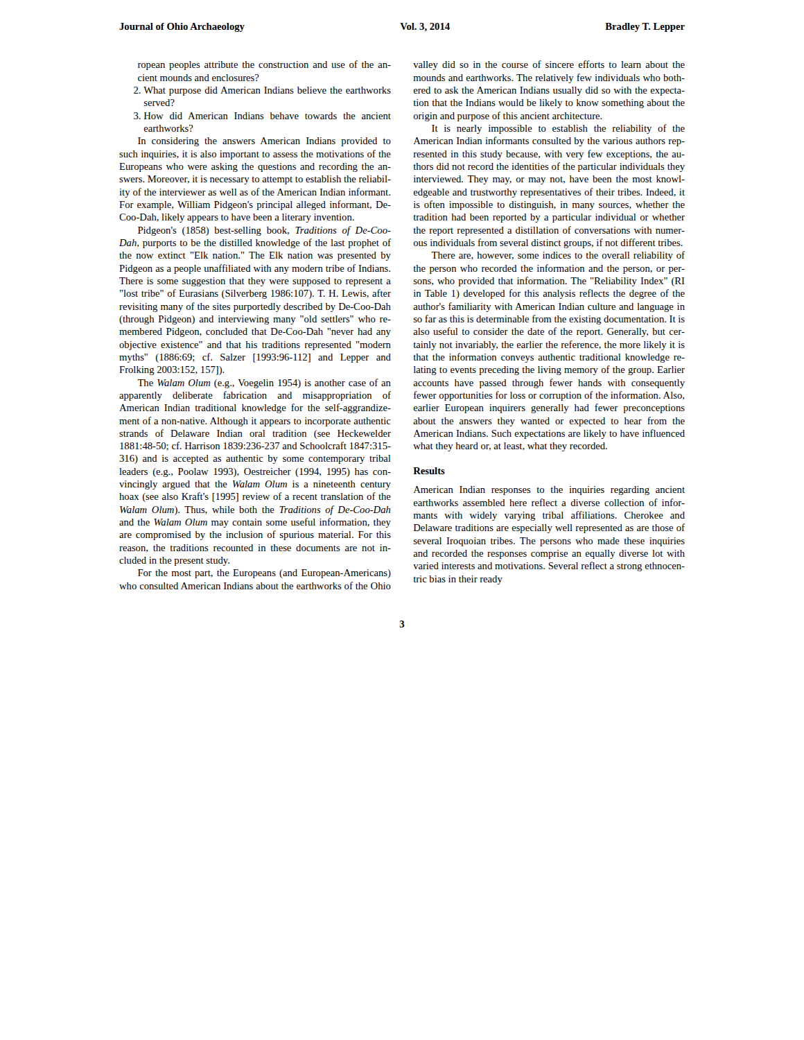Journal of Ohio Archaeology Vol. 3, 2014 Bradley T. Lepper
ropean peoples attribute the construction and use of the ancient mounds and enclosures?
What purpose did American Indians believe the earthworks served?
How did American Indians behave towards the ancient earthworks?
In considering the answers American Indians provided to such inquiries, it is also important to assess the motivations of the Europeans who were asking the questions and recording the answers. Moreover, it is necessary to attempt to establish the reliability of the interviewer as well as of the American Indian informant. For example, William Pidgeon's principal alleged informant, De-Coo-Dah, likely appears to have been a literary invention.
Pidgeon's (1858) best-selling book, Traditions of De-Coo-Dah, purports to be the distilled knowledge of the last prophet of the now extinct "Elk nation." The Elk nation was presented by Pidgeon as a people unaffiliated with any modern tribe of Indians. There is some suggestion that they were supposed to represent a "lost tribe" of Eurasians (Silverberg 1986:107). T. H. Lewis, after revisiting many of the sites purportedly described by De-Coo-Dah (through Pidgeon) and interviewing many "old settlers" who remembered Pidgeon, concluded that De-Coo-Dah "never had any objective existence" and that his traditions represented "modern myths" (1886:69; cf. Salzer [1993:96-112] and Lepper and Frolking 2003:152, 157]).
The Walam Olum (e.g., Voegelin 1954) is another case of an apparently deliberate fabrication and misappropriation of American Indian traditional knowledge for the self-aggrandizement of a non-native. Although it appears to incorporate authentic strands of Delaware Indian oral tradition (see Heckewelder 1881:48-50; cf. Harrison 1839:236-237 and Schoolcraft 1847:315-316) and is accepted as authentic by some contemporary tribal leaders (e.g., Poolaw 1993), Oestreicher (1994, 1995) has convincingly argued that the Walam Olum is a nineteenth century hoax (see also Kraft's [1995] review of a recent translation of the Walam Olum). Thus, while both the Traditions of De-Coo-Dah and the Walam Olum may contain some useful information, they are compromised by the inclusion of spurious material. For this reason, the traditions recounted in these documents are not included in the present study.
For the most part, the Europeans (and European-Americans) who consulted American Indians about the earthworks of the Ohio valley did so in the course of sincere efforts to learn about the mounds and earthworks. The relatively few individuals who bothered to ask the American Indians usually did so with the expectation that the Indians would be likely to know something about the origin and purpose of this ancient architecture.
It is nearly impossible to establish the reliability of the American Indian informants consulted by the various authors represented in this study because, with very few exceptions, the authors did not record the identities of the particular individuals they interviewed. They may, or may not, have been the most knowledgeable and trustworthy representatives of their tribes. Indeed, it is often impossible to distinguish, in many sources, whether the tradition had been reported by a particular individual or whether the report represented a distillation of conversations with numerous individuals from several distinct groups, if not different tribes.
There are, however, some indices to the overall reliability of the person who recorded the information and the person, or persons, who provided that information. The "Reliability Index" (RI in Table 1) developed for this analysis reflects the degree of the author's familiarity with American Indian culture and language in so far as this is determinable from the existing documentation. It is also useful to consider the date of the report. Generally, but certainly not invariably, the earlier the reference, the more likely it is that the information conveys authentic traditional knowledge relating to events preceding the living memory of the group. Earlier accounts have passed through fewer hands with consequently fewer opportunities for loss or corruption of the information. Also, earlier European inquirers generally had fewer preconceptions about the answers they wanted or expected to hear from the American Indians. Such expectations are likely to have influenced what they heard or, at least, what they recorded.
Results
American Indian responses to the inquiries regarding ancient earthworks assembled here reflect a diverse collection of informants with widely varying tribal affiliations. Cherokee and Delaware traditions are especially well represented as are those of several Iroquoian tribes. The persons who made these inquiries and recorded the responses comprise an equally diverse lot with varied interests and motivations. Several reflect a strong ethnocentric bias in their ready
3